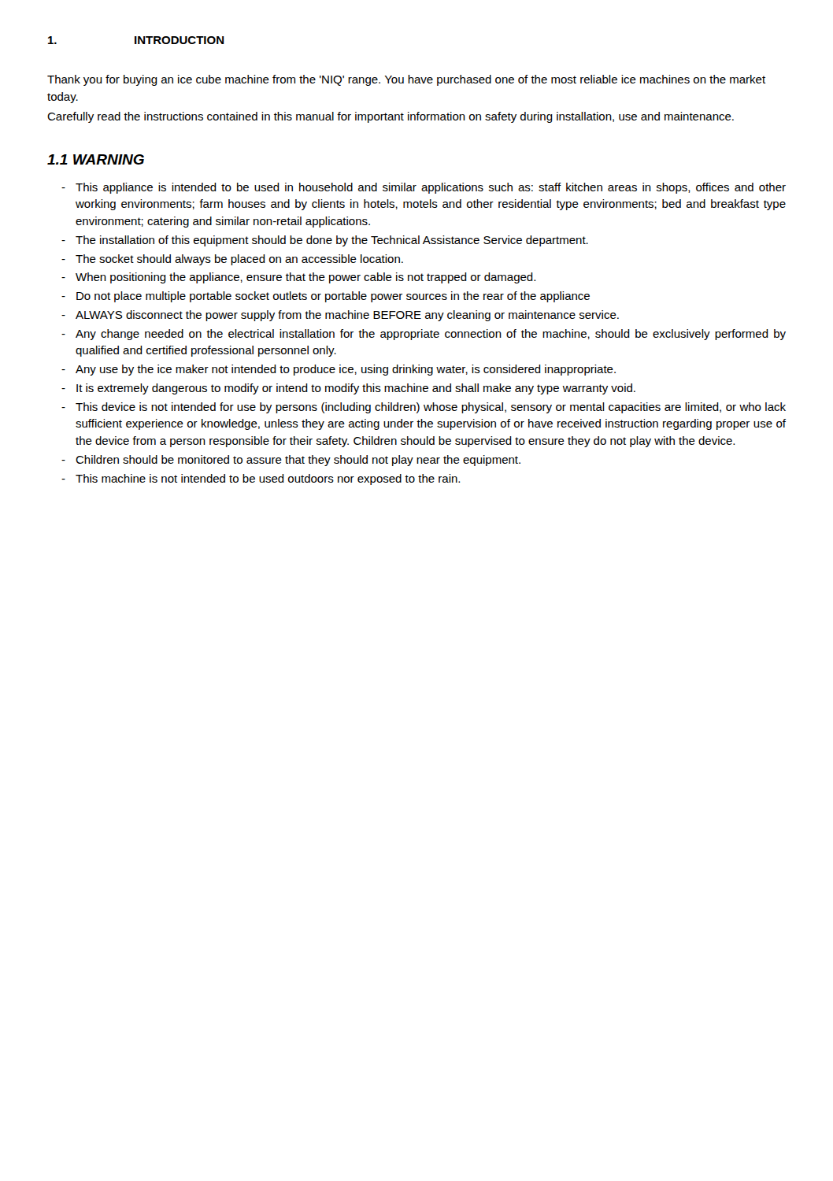1. INTRODUCTION
Thank you for buying an ice cube machine from the 'NIQ' range. You have purchased one of the most reliable ice machines on the market today.
Carefully read the instructions contained in this manual for important information on safety during installation, use and maintenance.
1.1 WARNING
This appliance is intended to be used in household and similar applications such as: staff kitchen areas in shops, offices and other working environments; farm houses and by clients in hotels, motels and other residential type environments; bed and breakfast type environment; catering and similar non-retail applications.
The installation of this equipment should be done by the Technical Assistance Service department.
The socket should always be placed on an accessible location.
When positioning the appliance, ensure that the power cable is not trapped or damaged.
Do not place multiple portable socket outlets or portable power sources in the rear of the appliance
ALWAYS disconnect the power supply from the machine BEFORE any cleaning or maintenance service.
Any change needed on the electrical installation for the appropriate connection of the machine, should be exclusively performed by qualified and certified professional personnel only.
Any use by the ice maker not intended to produce ice, using drinking water, is considered inappropriate.
It is extremely dangerous to modify or intend to modify this machine and shall make any type warranty void.
This device is not intended for use by persons (including children) whose physical, sensory or mental capacities are limited, or who lack sufficient experience or knowledge, unless they are acting under the supervision of or have received instruction regarding proper use of the device from a person responsible for their safety. Children should be supervised to ensure they do not play with the device.
Children should be monitored to assure that they should not play near the equipment.
This machine is not intended to be used outdoors nor exposed to the rain.